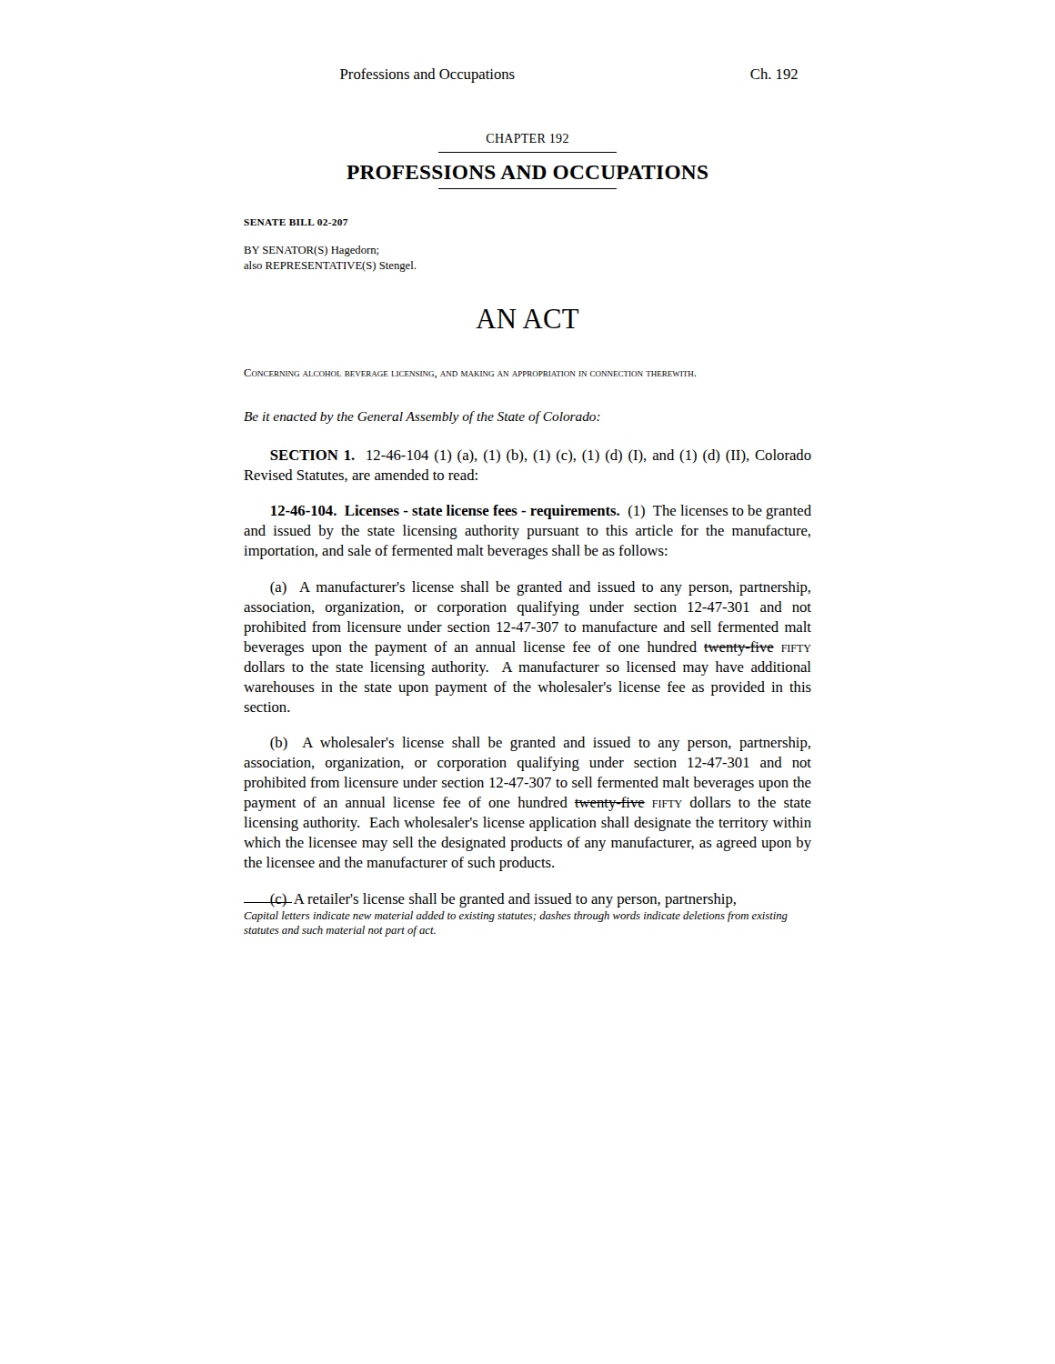Professions and Occupations Ch. 192
CHAPTER 192
PROFESSIONS AND OCCUPATIONS
SENATE BILL 02-207
BY SENATOR(S) Hagedorn;
also REPRESENTATIVE(S) Stengel.
AN ACT
Concerning alcohol beverage licensing, and making an appropriation in connection therewith.
Be it enacted by the General Assembly of the State of Colorado:
SECTION 1. 12-46-104 (1) (a), (1) (b), (1) (c), (1) (d) (I), and (1) (d) (II), Colorado Revised Statutes, are amended to read:
12-46-104. Licenses - state license fees - requirements. (1) The licenses to be granted and issued by the state licensing authority pursuant to this article for the manufacture, importation, and sale of fermented malt beverages shall be as follows:
(a) A manufacturer's license shall be granted and issued to any person, partnership, association, organization, or corporation qualifying under section 12-47-301 and not prohibited from licensure under section 12-47-307 to manufacture and sell fermented malt beverages upon the payment of an annual license fee of one hundred twenty-five fifty dollars to the state licensing authority. A manufacturer so licensed may have additional warehouses in the state upon payment of the wholesaler's license fee as provided in this section.
(b) A wholesaler's license shall be granted and issued to any person, partnership, association, organization, or corporation qualifying under section 12-47-301 and not prohibited from licensure under section 12-47-307 to sell fermented malt beverages upon the payment of an annual license fee of one hundred twenty-five fifty dollars to the state licensing authority. Each wholesaler's license application shall designate the territory within which the licensee may sell the designated products of any manufacturer, as agreed upon by the licensee and the manufacturer of such products.
(c) A retailer's license shall be granted and issued to any person, partnership,
Capital letters indicate new material added to existing statutes; dashes through words indicate deletions from existing statutes and such material not part of act.